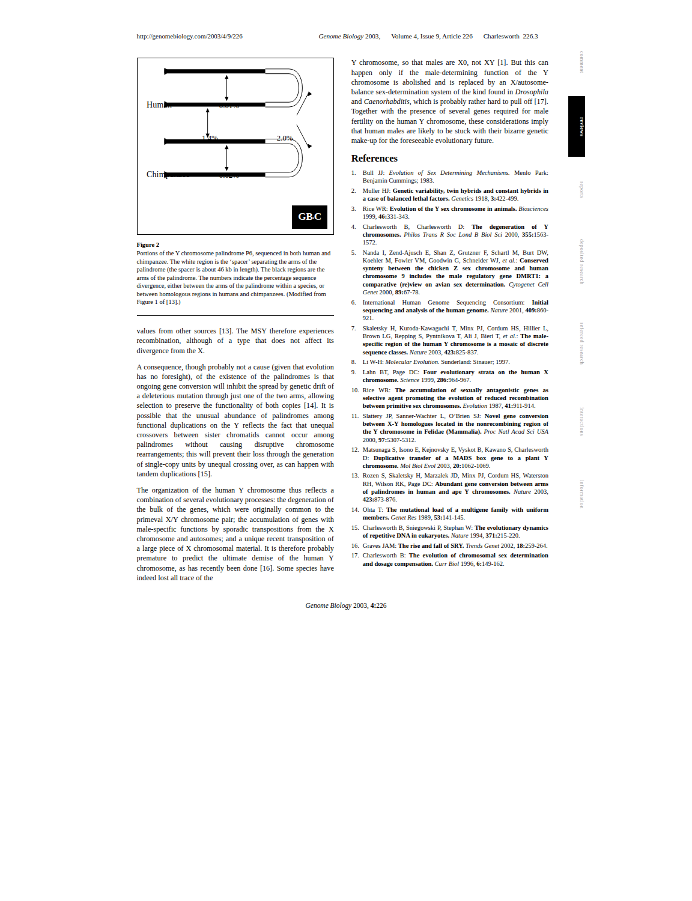http://genomebiology.com/2003/4/9/226
Genome Biology 2003, Volume 4, Issue 9, Article 226 Charlesworth 226.3
Human
Chimpanzee
0.01%
1.4%
2.0%
0.02%
GB. C
Figure 2 Portions of the Y chromosome palindrome P6, sequenced in both human and chimpanzee. The white region is the ‘spacer’ separating the arms of the palindrome (the spacer is about 46 kb in length). The black regions are the arms of the palindrome. The numbers indicate the percentage sequence divergence, either between the arms of the palindrome within a species, or between homologous regions in humans and chimpanzees. (Modified from Figure 1 of [13].)
values from other sources [13]. The MSY therefore experiences recombination, although of a type that does not affect its divergence from the X.
A consequence, though probably not a cause (given that evolution has no foresight), of the existence of the palindromes is that ongoing gene conversion will inhibit the spread by genetic drift of a deleterious mutation through just one of the two arms, allowing selection to preserve the functionality of both copies [14]. It is possible that the unusual abundance of palindromes among functional duplications on the Y reflects the fact that unequal crossovers between sister chromatids cannot occur among palindromes without causing disruptive chromosome rearrangements; this will prevent their loss through the generation of single-copy units by unequal crossing over, as can happen with tandem duplications [15].
The organization of the human Y chromosome thus reflects a combination of several evolutionary processes: the degeneration of the bulk of the genes, which were originally common to the primeval X/Y chromosome pair; the accumulation of genes with male-specific functions by sporadic transpositions from the X chromosome and autosomes; and a unique recent transposition of a large piece of X chromosomal material. It is therefore probably premature to predict the ultimate demise of the human Y chromosome, as has recently been done [16]. Some species have indeed lost all trace of the
Y chromosome, so that males are X0, not XY [1]. But this can happen only if the male-determining function of the Y chromosome is abolished and is replaced by an X/autosome-balance sex-determination system of the kind found in Drosophila and Caenorhabditis, which is probably rather hard to pull off [17]. Together with the presence of several genes required for male fertility on the human Y chromosome, these considerations imply that human males are likely to be stuck with their bizarre genetic make-up for the foreseeable evolutionary future.
References
1. Bull JJ: Evolution of Sex Determining Mechanisms. Menlo Park: Benjamin Cummings; 1983.
2. Muller HJ: Genetic variability, twin hybrids and constant hybrids in a case of balanced lethal factors. Genetics 1918, 3: 422-499.
3. Rice WR: Evolution of the Y sex chromosome in animals. Biosciences 1999, 46: 331-343.
4. Charlesworth B, Charlesworth D: The degeneration of Y chromosomes. Philos Trans R Soc Lond B Biol Sci 2000, 355: 1563-1572.
5. Nanda I, Zend-Ajusch E, Shan Z, Grutzner F, Schartl M, Burt DW, Koehler M, Fowler VM, Goodwin G, Schneider WJ, et al.: Conserved synteny between the chicken Z sex chromosome and human chromosome 9 includes the male regulatory gene DMRT1: a comparative (re)view on avian sex determination. Cytogenet Cell Genet 2000, 89: 67-78.
6. International Human Genome Sequencing Consortium: Initial sequencing and analysis of the human genome. Nature 2001, 409: 860-921.
7. Skaletsky H, Kuroda-Kawaguchi T, Minx PJ, Cordum HS, Hillier L, Brown LG, Repping S, Pyntnikova T, Ali J, Bieri T, et al.: The male-specific region of the human Y chromosome is a mosaic of discrete sequence classes. Nature 2003, 423: 825-837.
8. Li W-H: Molecular Evolution. Sunderland: Sinauer; 1997.
9. Lahn BT, Page DC: Four evolutionary strata on the human X chromosome. Science 1999, 286: 964-967.
10. Rice WR: The accumulation of sexually antagonistic genes as selective agent promoting the evolution of reduced recombination between primitive sex chromosomes. Evolution 1987, 41: 911-914.
11. Slattery JP, Sanner-Wachter L, O’Brien SJ: Novel gene conversion between X-Y homologues located in the nonrecombining region of the Y chromosome in Felidae (Mammalia). Proc Natl Acad Sci USA 2000, 97: 5307-5312.
12. Matsunaga S, Isono E, Kejnovsky E, Vyskot B, Kawano S, Charlesworth D: Duplicative transfer of a MADS box gene to a plant Y chromosome. Mol Biol Evol 2003, 20: 1062-1069.
13. Rozen S, Skaletsky H, Marzalek JD, Minx PJ, Cordum HS, Waterston RH, Wilson RK, Page DC: Abundant gene conversion between arms of palindromes in human and ape Y chromosomes. Nature 2003, 423: 873-876.
14. Ohta T: The mutational load of a multigene family with uniform members. Genet Res 1989, 53: 141-145.
15. Charlesworth B, Sniegowski P, Stephan W: The evolutionary dynamics of repetitive DNA in eukaryotes. Nature 1994, 371: 215-220.
16. Graves JAM: The rise and fall of SRY. Trends Genet 2002, 18: 259-264.
17. Charlesworth B: The evolution of chromosomal sex determination and dosage compensation. Curr Biol 1996, 6: 149-162.
comment
reviews
reports
deposited research
refereed research
interactions
information
Genome Biology 2003, 4: 226